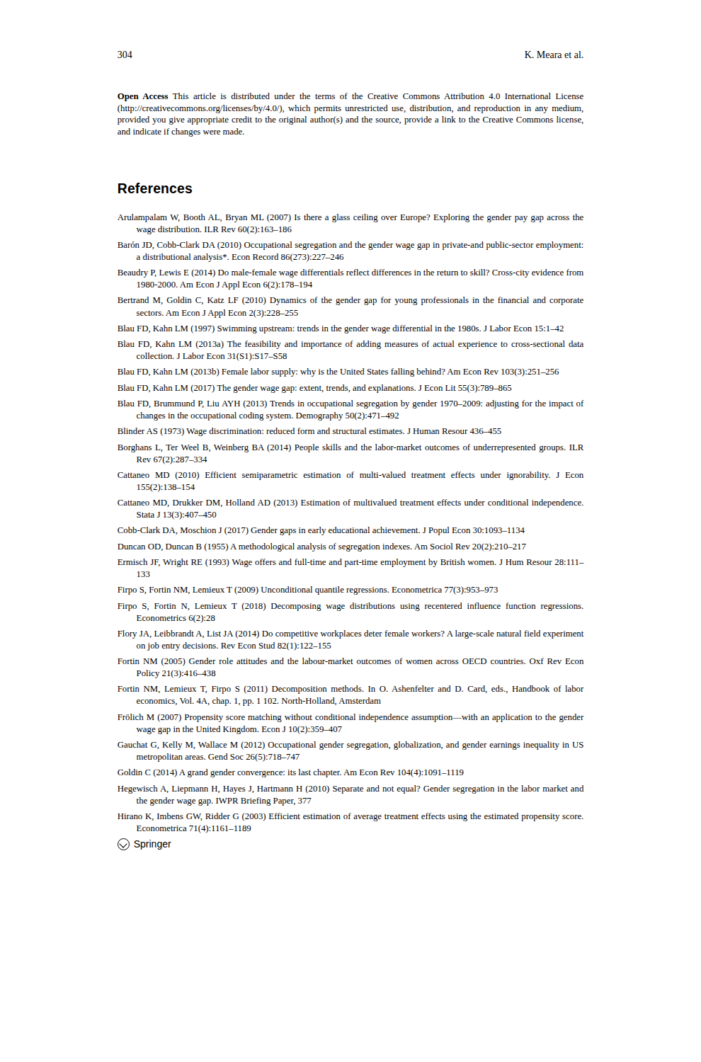304 K. Meara et al.
Open Access This article is distributed under the terms of the Creative Commons Attribution 4.0 International License (http://creativecommons.org/licenses/by/4.0/), which permits unrestricted use, distribution, and reproduction in any medium, provided you give appropriate credit to the original author(s) and the source, provide a link to the Creative Commons license, and indicate if changes were made.
References
Arulampalam W, Booth AL, Bryan ML (2007) Is there a glass ceiling over Europe? Exploring the gender pay gap across the wage distribution. ILR Rev 60(2):163–186
Barón JD, Cobb-Clark DA (2010) Occupational segregation and the gender wage gap in private-and public-sector employment: a distributional analysis*. Econ Record 86(273):227–246
Beaudry P, Lewis E (2014) Do male-female wage differentials reflect differences in the return to skill? Cross-city evidence from 1980-2000. Am Econ J Appl Econ 6(2):178–194
Bertrand M, Goldin C, Katz LF (2010) Dynamics of the gender gap for young professionals in the financial and corporate sectors. Am Econ J Appl Econ 2(3):228–255
Blau FD, Kahn LM (1997) Swimming upstream: trends in the gender wage differential in the 1980s. J Labor Econ 15:1–42
Blau FD, Kahn LM (2013a) The feasibility and importance of adding measures of actual experience to cross-sectional data collection. J Labor Econ 31(S1):S17–S58
Blau FD, Kahn LM (2013b) Female labor supply: why is the United States falling behind? Am Econ Rev 103(3):251–256
Blau FD, Kahn LM (2017) The gender wage gap: extent, trends, and explanations. J Econ Lit 55(3):789–865
Blau FD, Brummund P, Liu AYH (2013) Trends in occupational segregation by gender 1970–2009: adjusting for the impact of changes in the occupational coding system. Demography 50(2):471–492
Blinder AS (1973) Wage discrimination: reduced form and structural estimates. J Human Resour 436–455
Borghans L, Ter Weel B, Weinberg BA (2014) People skills and the labor-market outcomes of underrepresented groups. ILR Rev 67(2):287–334
Cattaneo MD (2010) Efficient semiparametric estimation of multi-valued treatment effects under ignorability. J Econ 155(2):138–154
Cattaneo MD, Drukker DM, Holland AD (2013) Estimation of multivalued treatment effects under conditional independence. Stata J 13(3):407–450
Cobb-Clark DA, Moschion J (2017) Gender gaps in early educational achievement. J Popul Econ 30:1093–1134
Duncan OD, Duncan B (1955) A methodological analysis of segregation indexes. Am Sociol Rev 20(2):210–217
Ermisch JF, Wright RE (1993) Wage offers and full-time and part-time employment by British women. J Hum Resour 28:111–133
Firpo S, Fortin NM, Lemieux T (2009) Unconditional quantile regressions. Econometrica 77(3):953–973
Firpo S, Fortin N, Lemieux T (2018) Decomposing wage distributions using recentered influence function regressions. Econometrics 6(2):28
Flory JA, Leibbrandt A, List JA (2014) Do competitive workplaces deter female workers? A large-scale natural field experiment on job entry decisions. Rev Econ Stud 82(1):122–155
Fortin NM (2005) Gender role attitudes and the labour-market outcomes of women across OECD countries. Oxf Rev Econ Policy 21(3):416–438
Fortin NM, Lemieux T, Firpo S (2011) Decomposition methods. In O. Ashenfelter and D. Card, eds., Handbook of labor economics, Vol. 4A, chap. 1, pp. 1 102. North-Holland, Amsterdam
Frölich M (2007) Propensity score matching without conditional independence assumption—with an application to the gender wage gap in the United Kingdom. Econ J 10(2):359–407
Gauchat G, Kelly M, Wallace M (2012) Occupational gender segregation, globalization, and gender earnings inequality in US metropolitan areas. Gend Soc 26(5):718–747
Goldin C (2014) A grand gender convergence: its last chapter. Am Econ Rev 104(4):1091–1119
Hegewisch A, Liepmann H, Hayes J, Hartmann H (2010) Separate and not equal? Gender segregation in the labor market and the gender wage gap. IWPR Briefing Paper, 377
Hirano K, Imbens GW, Ridder G (2003) Efficient estimation of average treatment effects using the estimated propensity score. Econometrica 71(4):1161–1189
Springer